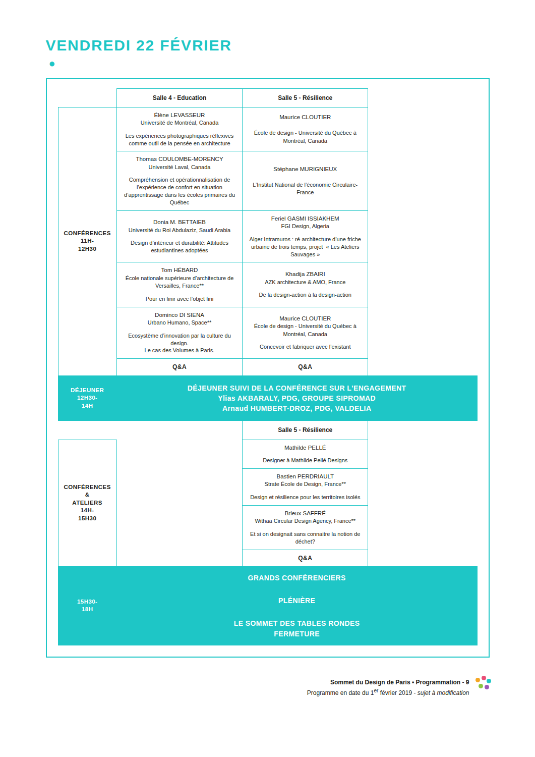Vendredi 22 février
●
| | Salle 4 - Education | Salle 5 - Résilience | |
| CONFÉRENCES 11h- 12h30 | Élène LEVASSEUR Université de Montréal, Canada Les expériences photographiques réflexives comme outil de la pensée en architecture | Maurice CLOUTIER École de design - Université du Québec à Montréal, Canada | |
| Thomas COULOMBE-MORENCY Université Laval, Canada Compréhension et opérationnalisation de l’expérience de confort en situation d’apprentissage dans les écoles primaires du Québec | Stéphane MURIGNIEUX L’Institut National de l’économie Circulaire- France | |
| Donia M. BETTAIEB Université du Roi Abdulaziz, Saudi Arabia Design d’intérieur et durabilité: Attitudes estudiantines adoptées | Feriel GASMI ISSIAKHEM FGI Design, Algeria Alger Intramuros : ré-architecture d’une friche urbaine de trois temps, projet « Les Ateliers Sauvages » | |
| Tom HÉBARD École nationale supérieure d’architecture de Versailles, France** Pour en finir avec l’objet fini | Khadija ZBAIRI AZK architecture & AMO, France De la design-action à la design-action | |
| Dominco DI SIENA Urbano Humano, Space** Ecosystème d’innovation par la culture du design. Le cas des Volumes à Paris. | Maurice CLOUTIER École de design - Université du Québec à Montréal, Canada Concevoir et fabriquer avec l’existant | |
| Q&A | Q&A | |
| DÉJEUNER 12h30- 14h | DÉJEUNER SUIVI DE LA CONFÉRENCE SUR L'ENGAGEMENT Ylias AKBARALY, PDG, GROUPE SIPROMAD Arnaud HUMBERT-DROZ, PDG, VALDELIA |
| | | Salle 5 - Résilience | |
| CONFÉRENCES & ATELIERS 14h- 15h30 | | Mathilde PELLÉ Designer à Mathilde Pellé Designs | |
| Bastien PERDRIAULT Strate École de Design, France** Design et résilience pour les territoires isolés |
| Brieux SAFFRÉ Withaa Circular Design Agency, France** Et si on designait sans connaitre la notion de déchet? |
| Q&A |
| 15h30- 18h | GRANDS CONFÉRENCIERS |
| PLÉNIÈRE |
| LE SOMMET DES TABLES RONDES FERMETURE |
Sommet du Design de Paris • Programmation - 9
Programme en date du 1er février 2019 - sujet à modification